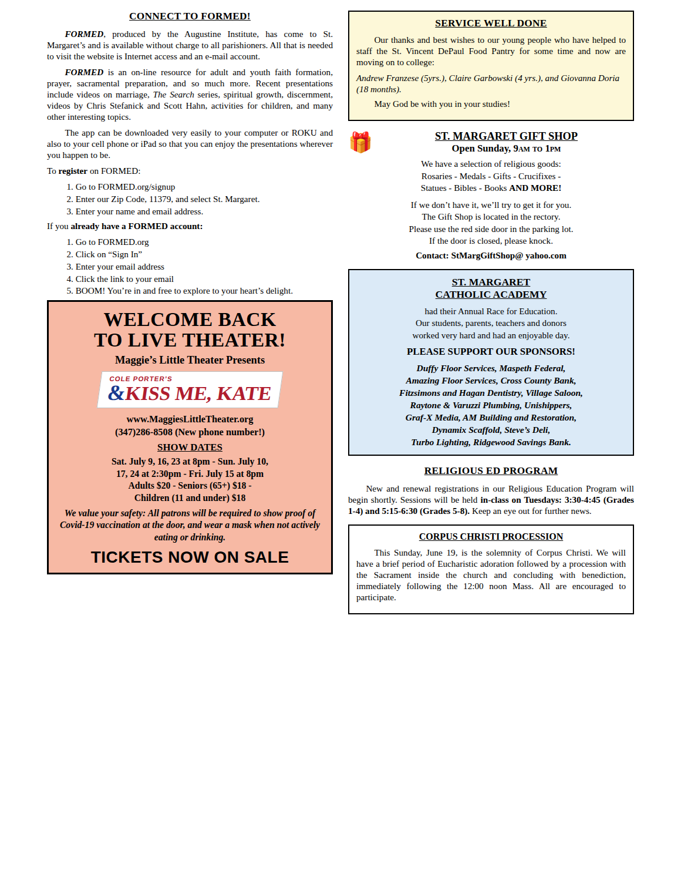CONNECT TO FORMED!
FORMED, produced by the Augustine Institute, has come to St. Margaret’s and is available without charge to all parishioners. All that is needed to visit the website is Internet access and an e-mail account.
FORMED is an on-line resource for adult and youth faith formation, prayer, sacramental preparation, and so much more. Recent presentations include videos on marriage, The Search series, spiritual growth, discernment, videos by Chris Stefanick and Scott Hahn, activities for children, and many other interesting topics.
The app can be downloaded very easily to your computer or ROKU and also to your cell phone or iPad so that you can enjoy the presentations wherever you happen to be.
To register on FORMED:
Go to FORMED.org/signup
Enter our Zip Code, 11379, and select St. Margaret.
Enter your name and email address.
If you already have a FORMED account:
Go to FORMED.org
Click on “Sign In”
Enter your email address
Click the link to your email
BOOM! You’re in and free to explore to your heart’s delight.
WELCOME BACK
TO LIVE THEATER!
Maggie’s Little Theater Presents
COLE PORTER’S
&KISS ME, KATE
www.MaggiesLittleTheater.org
(347)286-8508 (New phone number!)
SHOW DATES
Sat. July 9, 16, 23 at 8pm - Sun. July 10,
17, 24 at 2:30pm - Fri. July 15 at 8pm
Adults $20 - Seniors (65+) $18 -
Children (11 and under) $18
We value your safety: All patrons will be required to show proof of Covid-19 vaccination at the door, and wear a mask when not actively eating or drinking.
TICKETS NOW ON SALE
SERVICE WELL DONE
Our thanks and best wishes to our young people who have helped to staff the St. Vincent DePaul Food Pantry for some time and now are moving on to college:
Andrew Franzese (5yrs.), Claire Garbowski (4 yrs.), and Giovanna Doria (18 months).
May God be with you in your studies!
🎁
ST. MARGARET GIFT SHOP Open Sunday, 9am to 1pm
We have a selection of religious goods:
Rosaries - Medals - Gifts - Crucifixes -
Statues - Bibles - Books AND MORE!
If we don’t have it, we’ll try to get it for you.
The Gift Shop is located in the rectory.
Please use the red side door in the parking lot.
If the door is closed, please knock.
Contact: StMargGiftShop@ yahoo.com
ST. MARGARET
CATHOLIC ACADEMY
had their Annual Race for Education.
Our students, parents, teachers and donors
worked very hard and had an enjoyable day.
PLEASE SUPPORT OUR SPONSORS!
Duffy Floor Services, Maspeth Federal,
Amazing Floor Services, Cross County Bank,
Fitzsimons and Hagan Dentistry, Village Saloon,
Raytone & Varuzzi Plumbing, Unishippers,
Graf-X Media, AM Building and Restoration,
Dynamix Scaffold, Steve’s Deli,
Turbo Lighting, Ridgewood Savings Bank.
RELIGIOUS ED PROGRAM
New and renewal registrations in our Religious Education Program will begin shortly. Sessions will be held in-class on Tuesdays: 3:30-4:45 (Grades 1-4) and 5:15-6:30 (Grades 5-8). Keep an eye out for further news.
CORPUS CHRISTI PROCESSION
This Sunday, June 19, is the solemnity of Corpus Christi. We will have a brief period of Eucharistic adoration followed by a procession with the Sacrament inside the church and concluding with benediction, immediately following the 12:00 noon Mass. All are encouraged to participate.